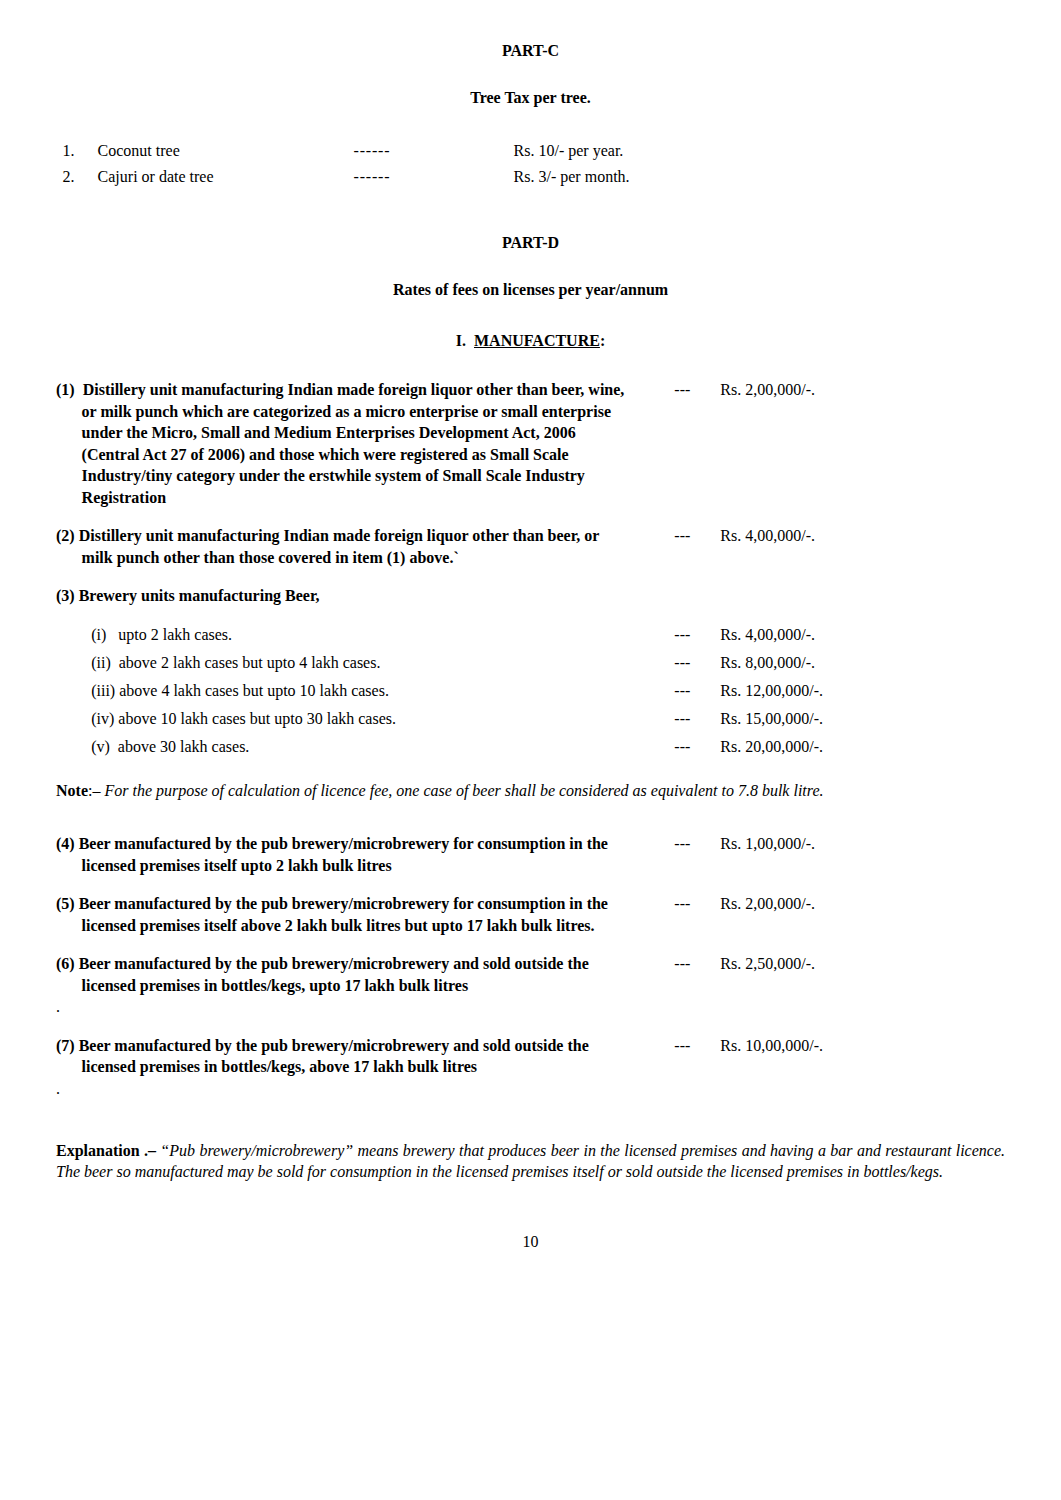PART-C
Tree Tax per tree.
| 1. | Coconut tree | ------ | Rs. 10/- per year. |
| 2. | Cajuri or date tree | ------ | Rs. 3/- per month. |
PART-D
Rates of fees on licenses per year/annum
I. MANUFACTURE:
| (1) Distillery unit manufacturing Indian made foreign liquor other than beer, wine, or milk punch which are categorized as a micro enterprise or small enterprise under the Micro, Small and Medium Enterprises Development Act, 2006 (Central Act 27 of 2006) and those which were registered as Small Scale Industry/tiny category under the erstwhile system of Small Scale Industry Registration | --- | Rs. 2,00,000/-. |
| (2) Distillery unit manufacturing Indian made foreign liquor other than beer, or milk punch other than those covered in item (1) above.` | --- | Rs. 4,00,000/-. |
| (3) Brewery units manufacturing Beer, | | |
| (i) upto 2 lakh cases. | --- | Rs. 4,00,000/-. |
| (ii) above 2 lakh cases but upto 4 lakh cases. | --- | Rs. 8,00,000/-. |
| (iii) above 4 lakh cases but upto 10 lakh cases. | --- | Rs. 12,00,000/-. |
| (iv) above 10 lakh cases but upto 30 lakh cases. | --- | Rs. 15,00,000/-. |
| (v) above 30 lakh cases. | --- | Rs. 20,00,000/-. |
Note:– For the purpose of calculation of licence fee, one case of beer shall be considered as equivalent to 7.8 bulk litre.
| (4) Beer manufactured by the pub brewery/microbrewery for consumption in the licensed premises itself upto 2 lakh bulk litres | --- | Rs. 1,00,000/-. |
| (5) Beer manufactured by the pub brewery/microbrewery for consumption in the licensed premises itself above 2 lakh bulk litres but upto 17 lakh bulk litres. | --- | Rs. 2,00,000/-. |
| (6) Beer manufactured by the pub brewery/microbrewery and sold outside the licensed premises in bottles/kegs, upto 17 lakh bulk litres . | --- | Rs. 2,50,000/-. |
| (7) Beer manufactured by the pub brewery/microbrewery and sold outside the licensed premises in bottles/kegs, above 17 lakh bulk litres . | --- | Rs. 10,00,000/-. |
Explanation .– “Pub brewery/microbrewery” means brewery that produces beer in the licensed premises and having a bar and restaurant licence. The beer so manufactured may be sold for consumption in the licensed premises itself or sold outside the licensed premises in bottles/kegs.
10